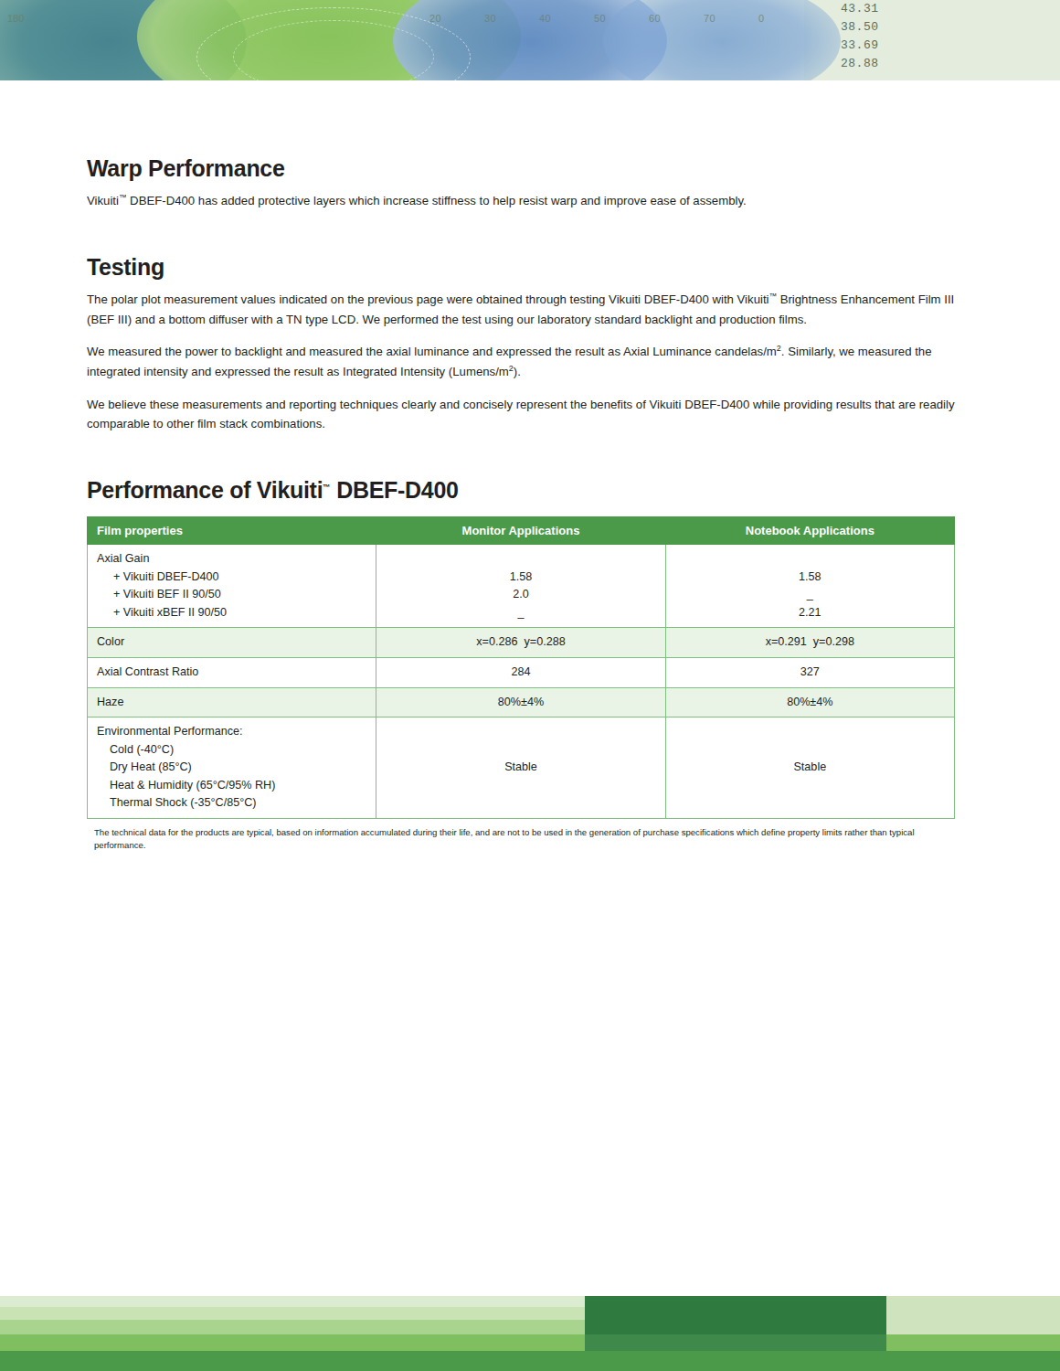180
2030405060700
43.31
38.50
33.69
28.88
Warp Performance
Vikuiti™ DBEF-D400 has added protective layers which increase stiffness to help resist warp and improve ease of assembly.
Testing
The polar plot measurement values indicated on the previous page were obtained through testing Vikuiti DBEF-D400 with Vikuiti™ Brightness Enhancement Film III (BEF III) and a bottom diffuser with a TN type LCD. We performed the test using our laboratory standard backlight and production films.
We measured the power to backlight and measured the axial luminance and expressed the result as Axial Luminance candelas/m2. Similarly, we measured the integrated intensity and expressed the result as Integrated Intensity (Lumens/m2).
We believe these measurements and reporting techniques clearly and concisely represent the benefits of Vikuiti DBEF-D400 while providing results that are readily comparable to other film stack combinations.
Performance of Vikuiti™ DBEF-D400
| Film properties | Monitor Applications | Notebook Applications |
| --- | --- | --- |
| Axial Gain + Vikuiti DBEF-D400 + Vikuiti BEF II 90/50 + Vikuiti xBEF II 90/50 | 1.58 2.0 _ | 1.58 _ 2.21 |
| Color | x=0.286 y=0.288 | x=0.291 y=0.298 |
| Axial Contrast Ratio | 284 | 327 |
| Haze | 80%±4% | 80%±4% |
| Environmental Performance: Cold (-40°C) Dry Heat (85°C) Heat & Humidity (65°C/95% RH) Thermal Shock (-35°C/85°C) | Stable | Stable |
The technical data for the products are typical, based on information accumulated during their life, and are not to be used in the generation of purchase specifications which define property limits rather than typical performance.